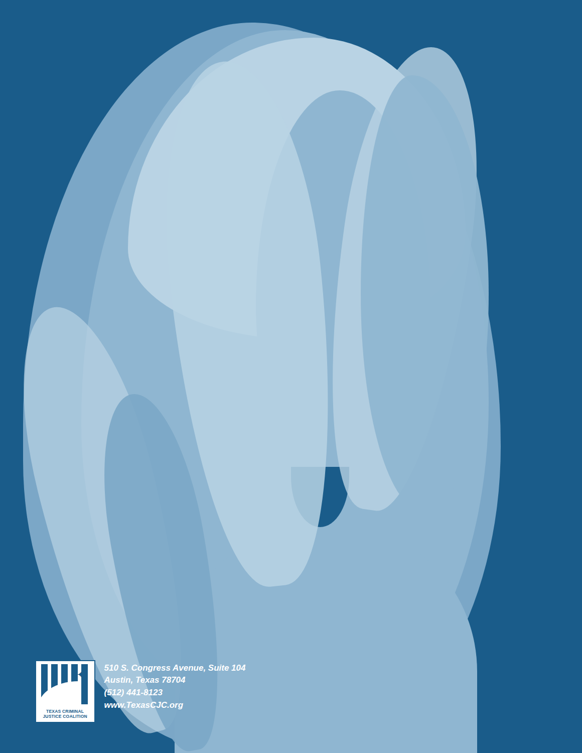✦
TEXAS CRIMINAL
JUSTICE COALITION
510 S. Congress Avenue, Suite 104
Austin, Texas 78704
(512) 441-8123
www.TexasCJC.org